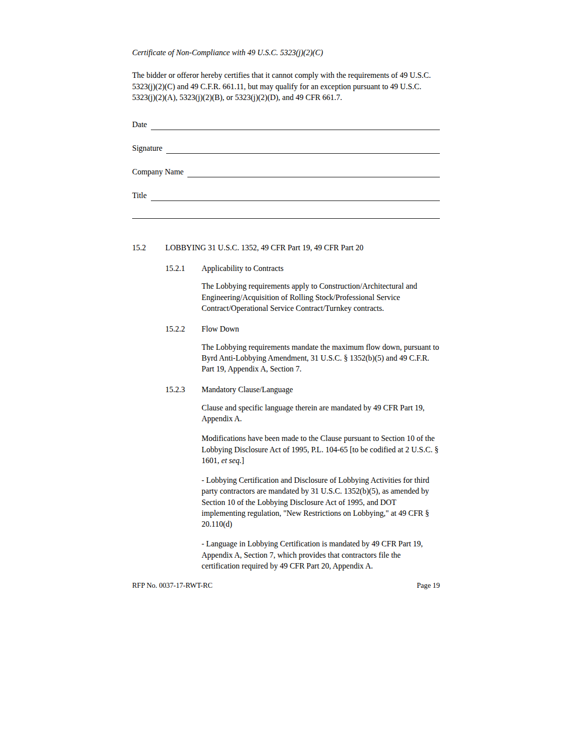Certificate of Non-Compliance with 49 U.S.C. 5323(j)(2)(C)
The bidder or offeror hereby certifies that it cannot comply with the requirements of 49 U.S.C. 5323(j)(2)(C) and 49 C.F.R. 661.11, but may qualify for an exception pursuant to 49 U.S.C. 5323(j)(2)(A), 5323(j)(2)(B), or 5323(j)(2)(D), and 49 CFR 661.7.
Date
Signature
Company Name
Title
15.2 LOBBYING 31 U.S.C. 1352, 49 CFR Part 19, 49 CFR Part 20
15.2.1 Applicability to Contracts
The Lobbying requirements apply to Construction/Architectural and Engineering/Acquisition of Rolling Stock/Professional Service Contract/Operational Service Contract/Turnkey contracts.
15.2.2 Flow Down
The Lobbying requirements mandate the maximum flow down, pursuant to Byrd Anti-Lobbying Amendment, 31 U.S.C. § 1352(b)(5) and 49 C.F.R. Part 19, Appendix A, Section 7.
15.2.3 Mandatory Clause/Language
Clause and specific language therein are mandated by 49 CFR Part 19, Appendix A.
Modifications have been made to the Clause pursuant to Section 10 of the Lobbying Disclosure Act of 1995, P.L. 104-65 [to be codified at 2 U.S.C. § 1601, et seq.]
- Lobbying Certification and Disclosure of Lobbying Activities for third party contractors are mandated by 31 U.S.C. 1352(b)(5), as amended by Section 10 of the Lobbying Disclosure Act of 1995, and DOT implementing regulation, "New Restrictions on Lobbying," at 49 CFR § 20.110(d)
- Language in Lobbying Certification is mandated by 49 CFR Part 19, Appendix A, Section 7, which provides that contractors file the certification required by 49 CFR Part 20, Appendix A.
RFP No. 0037-17-RWT-RC Page 19